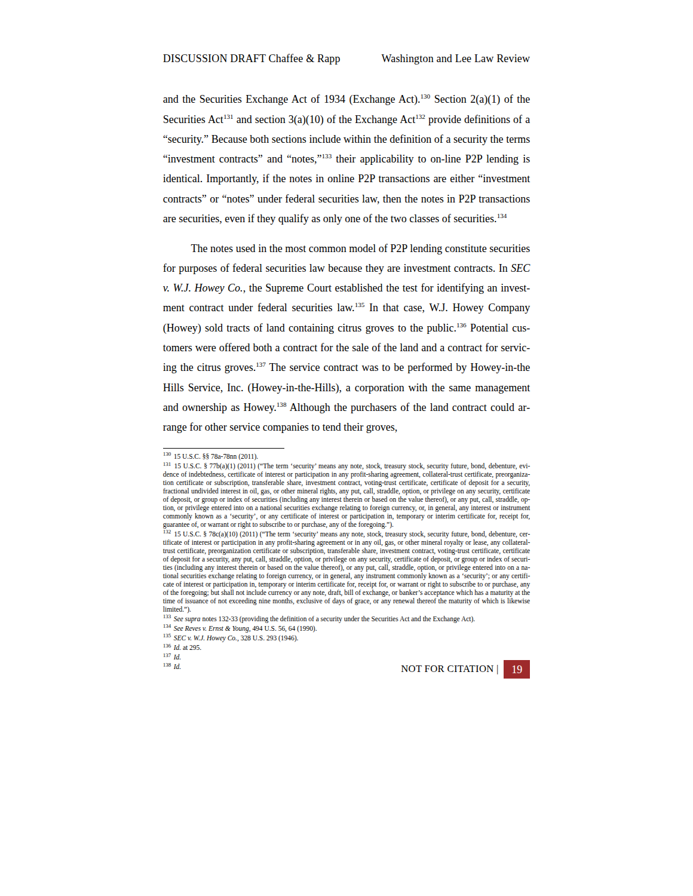DISCUSSION DRAFT Chaffee & Rapp Washington and Lee Law Review
and the Securities Exchange Act of 1934 (Exchange Act).130 Section 2(a)(1) of the Securities Act131 and section 3(a)(10) of the Exchange Act132 provide definitions of a “security.” Because both sections include within the definition of a security the terms “investment contracts” and “notes,”133 their applicability to on-line P2P lending is identical. Importantly, if the notes in online P2P transactions are either “investment contracts” or “notes” under federal securities law, then the notes in P2P transactions are securities, even if they qualify as only one of the two classes of securities.134
The notes used in the most common model of P2P lending constitute securities for purposes of federal securities law because they are investment contracts. In SEC v. W.J. Howey Co., the Supreme Court established the test for identifying an investment contract under federal securities law.135 In that case, W.J. Howey Company (Howey) sold tracts of land containing citrus groves to the public.136 Potential customers were offered both a contract for the sale of the land and a contract for servicing the citrus groves.137 The service contract was to be performed by Howey-in-the Hills Service, Inc. (Howey-in-the-Hills), a corporation with the same management and ownership as Howey.138 Although the purchasers of the land contract could arrange for other service companies to tend their groves,
130 15 U.S.C. §§ 78a-78nn (2011).
131 15 U.S.C. § 77b(a)(1) (2011) (“The term ‘security’ means any note, stock, treasury stock, security future, bond, debenture, evidence of indebtedness, certificate of interest or participation in any profit-sharing agreement, collateral-trust certificate, preorganization certificate or subscription, transferable share, investment contract, voting-trust certificate, certificate of deposit for a security, fractional undivided interest in oil, gas, or other mineral rights, any put, call, straddle, option, or privilege on any security, certificate of deposit, or group or index of securities (including any interest therein or based on the value thereof), or any put, call, straddle, option, or privilege entered into on a national securities exchange relating to foreign currency, or, in general, any interest or instrument commonly known as a ‘security’, or any certificate of interest or participation in, temporary or interim certificate for, receipt for, guarantee of, or warrant or right to subscribe to or purchase, any of the foregoing.”).
132 15 U.S.C. § 78c(a)(10) (2011) (“The term ‘security’ means any note, stock, treasury stock, security future, bond, debenture, certificate of interest or participation in any profit-sharing agreement or in any oil, gas, or other mineral royalty or lease, any collateral-trust certificate, preorganization certificate or subscription, transferable share, investment contract, voting-trust certificate, certificate of deposit for a security, any put, call, straddle, option, or privilege on any security, certificate of deposit, or group or index of securities (including any interest therein or based on the value thereof), or any put, call, straddle, option, or privilege entered into on a national securities exchange relating to foreign currency, or in general, any instrument commonly known as a ‘security’; or any certificate of interest or participation in, temporary or interim certificate for, receipt for, or warrant or right to subscribe to or purchase, any of the foregoing; but shall not include currency or any note, draft, bill of exchange, or banker’s acceptance which has a maturity at the time of issuance of not exceeding nine months, exclusive of days of grace, or any renewal thereof the maturity of which is likewise limited.”).
133 See supra notes 132-33 (providing the definition of a security under the Securities Act and the Exchange Act).
134 See Reves v. Ernst & Young, 494 U.S. 56, 64 (1990).
135 SEC v. W.J. Howey Co., 328 U.S. 293 (1946).
136 Id. at 295.
137 Id.
138 Id.
NOT FOR CITATION | 19